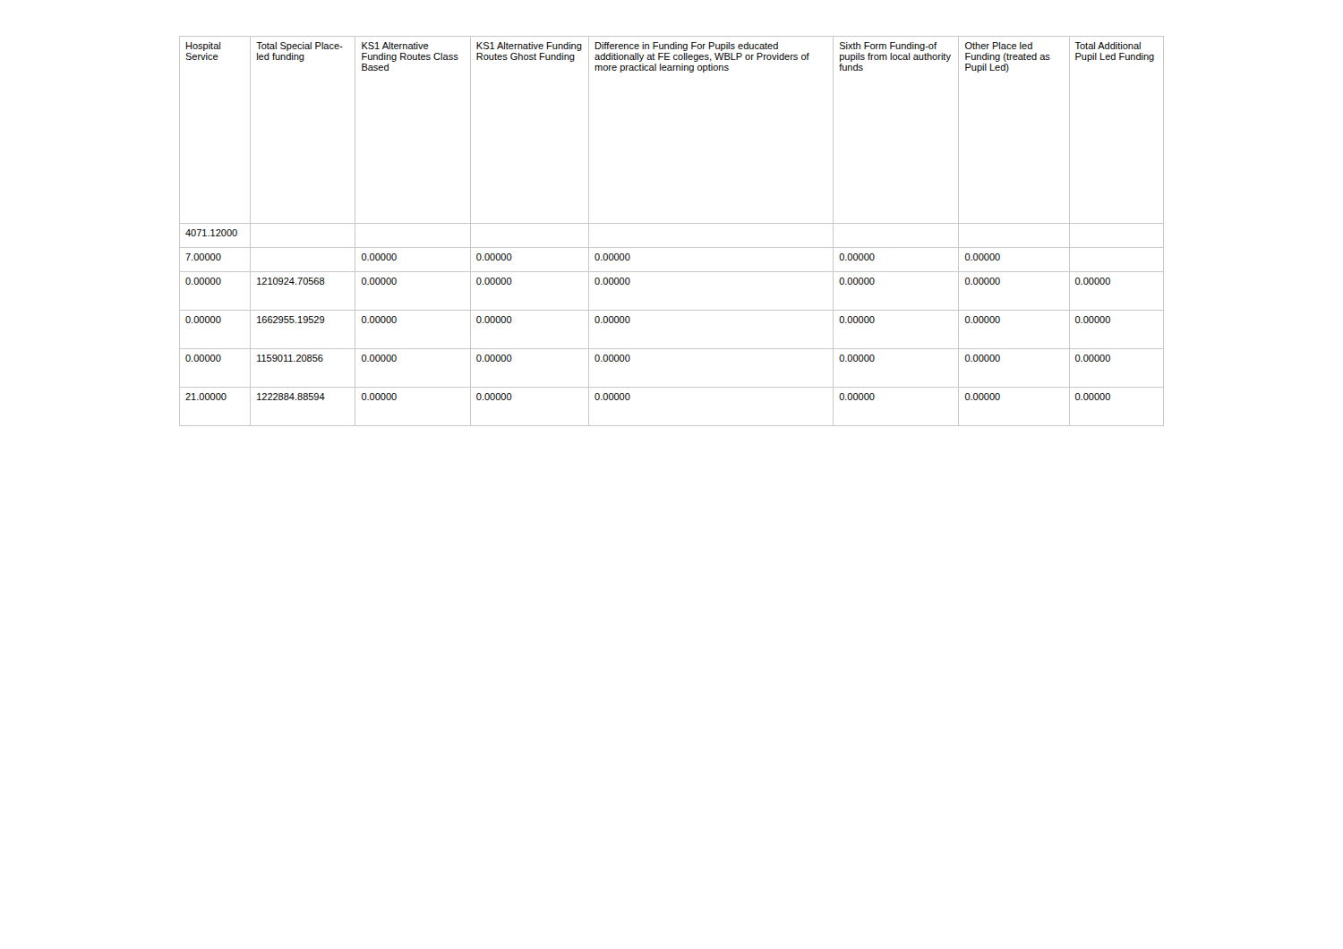| Hospital Service | Total Special Place-led funding | KS1 Alternative Funding Routes Class Based | KS1 Alternative Funding Routes Ghost Funding | Difference in Funding For Pupils educated additionally at FE colleges, WBLP or Providers of more practical learning options | Sixth Form Funding-of pupils from local authority funds | Other Place led Funding (treated as Pupil Led) | Total Additional Pupil Led Funding |
| --- | --- | --- | --- | --- | --- | --- | --- |
| 4071.12000 | | | | | | | |
| 7.00000 | | 0.00000 | 0.00000 | 0.00000 | 0.00000 | 0.00000 | |
| 0.00000 | 1210924.70568 | 0.00000 | 0.00000 | 0.00000 | 0.00000 | 0.00000 | 0.00000 |
| 0.00000 | 1662955.19529 | 0.00000 | 0.00000 | 0.00000 | 0.00000 | 0.00000 | 0.00000 |
| 0.00000 | 1159011.20856 | 0.00000 | 0.00000 | 0.00000 | 0.00000 | 0.00000 | 0.00000 |
| 21.00000 | 1222884.88594 | 0.00000 | 0.00000 | 0.00000 | 0.00000 | 0.00000 | 0.00000 |